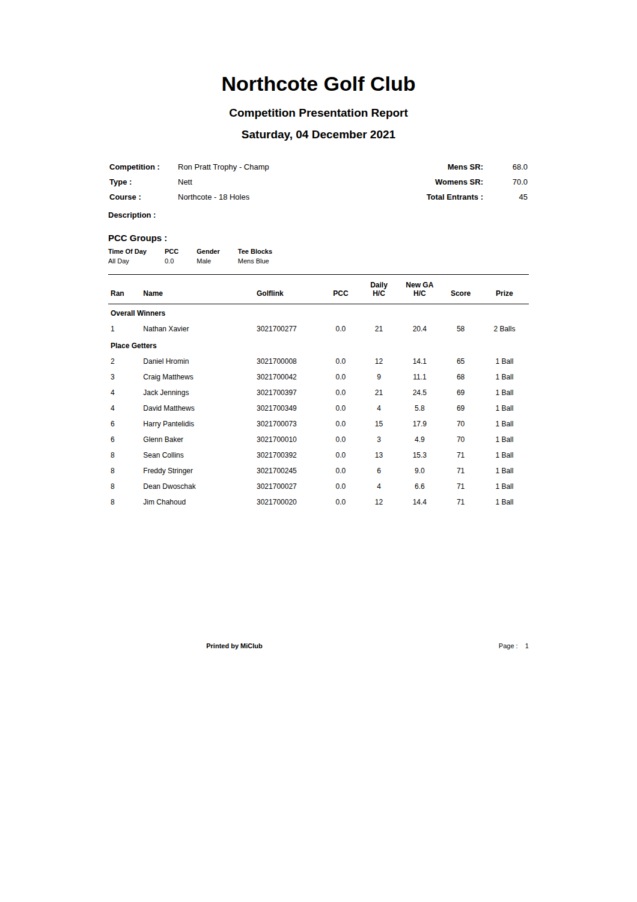Northcote Golf Club
Competition Presentation Report
Saturday, 04 December 2021
| Competition : | Ron Pratt Trophy - Champ | Mens SR: | 68.0 |
| Type : | Nett | Womens SR: | 70.0 |
| Course : | Northcote - 18 Holes | Total Entrants : | 45 |
Description :
PCC Groups :
| Time Of Day | PCC | Gender | Tee Blocks |
| --- | --- | --- | --- |
| All Day | 0.0 | Male | Mens Blue |
| Ran | Name | Golflink | PCC | Daily H/C | New GA H/C | Score | Prize |
| --- | --- | --- | --- | --- | --- | --- | --- |
| Overall Winners |
| 1 | Nathan Xavier | 3021700277 | 0.0 | 21 | 20.4 | 58 | 2 Balls |
| Place Getters |
| 2 | Daniel Hromin | 3021700008 | 0.0 | 12 | 14.1 | 65 | 1 Ball |
| 3 | Craig Matthews | 3021700042 | 0.0 | 9 | 11.1 | 68 | 1 Ball |
| 4 | Jack Jennings | 3021700397 | 0.0 | 21 | 24.5 | 69 | 1 Ball |
| 4 | David Matthews | 3021700349 | 0.0 | 4 | 5.8 | 69 | 1 Ball |
| 6 | Harry Pantelidis | 3021700073 | 0.0 | 15 | 17.9 | 70 | 1 Ball |
| 6 | Glenn Baker | 3021700010 | 0.0 | 3 | 4.9 | 70 | 1 Ball |
| 8 | Sean Collins | 3021700392 | 0.0 | 13 | 15.3 | 71 | 1 Ball |
| 8 | Freddy Stringer | 3021700245 | 0.0 | 6 | 9.0 | 71 | 1 Ball |
| 8 | Dean Dwoschak | 3021700027 | 0.0 | 4 | 6.6 | 71 | 1 Ball |
| 8 | Jim Chahoud | 3021700020 | 0.0 | 12 | 14.4 | 71 | 1 Ball |
Printed by MiClub Page : 1